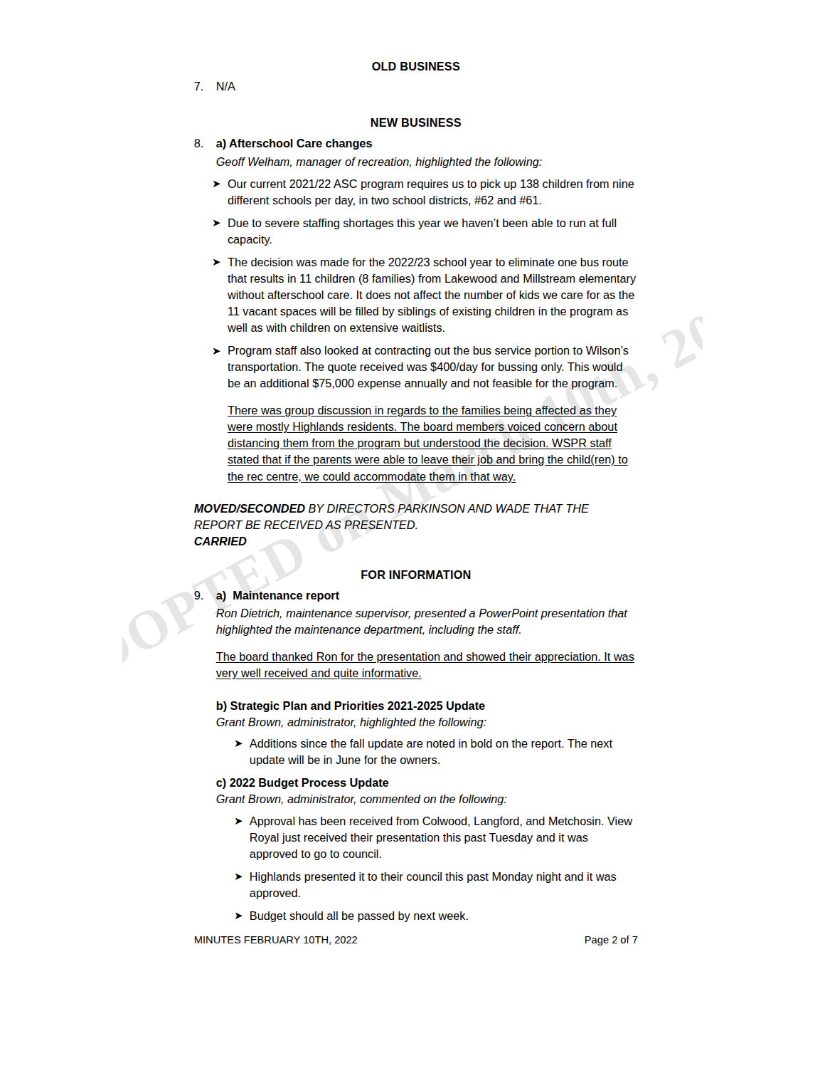ADOPTED on March 10th, 2022
OLD BUSINESS
7.
N/A
NEW BUSINESS
8.
a) Afterschool Care changes
Geoff Welham, manager of recreation, highlighted the following:
Our current 2021/22 ASC program requires us to pick up 138 children from nine different schools per day, in two school districts, #62 and #61.
Due to severe staffing shortages this year we haven’t been able to run at full capacity.
The decision was made for the 2022/23 school year to eliminate one bus route that results in 11 children (8 families) from Lakewood and Millstream elementary without afterschool care. It does not affect the number of kids we care for as the 11 vacant spaces will be filled by siblings of existing children in the program as well as with children on extensive waitlists.
Program staff also looked at contracting out the bus service portion to Wilson’s transportation. The quote received was $400/day for bussing only. This would be an additional $75,000 expense annually and not feasible for the program.
There was group discussion in regards to the families being affected as they were mostly Highlands residents. The board members voiced concern about distancing them from the program but understood the decision. WSPR staff stated that if the parents were able to leave their job and bring the child(ren) to the rec centre, we could accommodate them in that way.
MOVED/SECONDED BY DIRECTORS PARKINSON AND WADE THAT THE REPORT BE RECEIVED AS PRESENTED.
CARRIED
FOR INFORMATION
9.
a) Maintenance report
Ron Dietrich, maintenance supervisor, presented a PowerPoint presentation that highlighted the maintenance department, including the staff.
The board thanked Ron for the presentation and showed their appreciation. It was very well received and quite informative.
b) Strategic Plan and Priorities 2021-2025 Update
Grant Brown, administrator, highlighted the following:
Additions since the fall update are noted in bold on the report. The next update will be in June for the owners.
c) 2022 Budget Process Update
Grant Brown, administrator, commented on the following:
Approval has been received from Colwood, Langford, and Metchosin. View Royal just received their presentation this past Tuesday and it was approved to go to council.
Highlands presented it to their council this past Monday night and it was approved.
Budget should all be passed by next week.
MINUTES FEBRUARY 10TH, 2022
Page 2 of 7